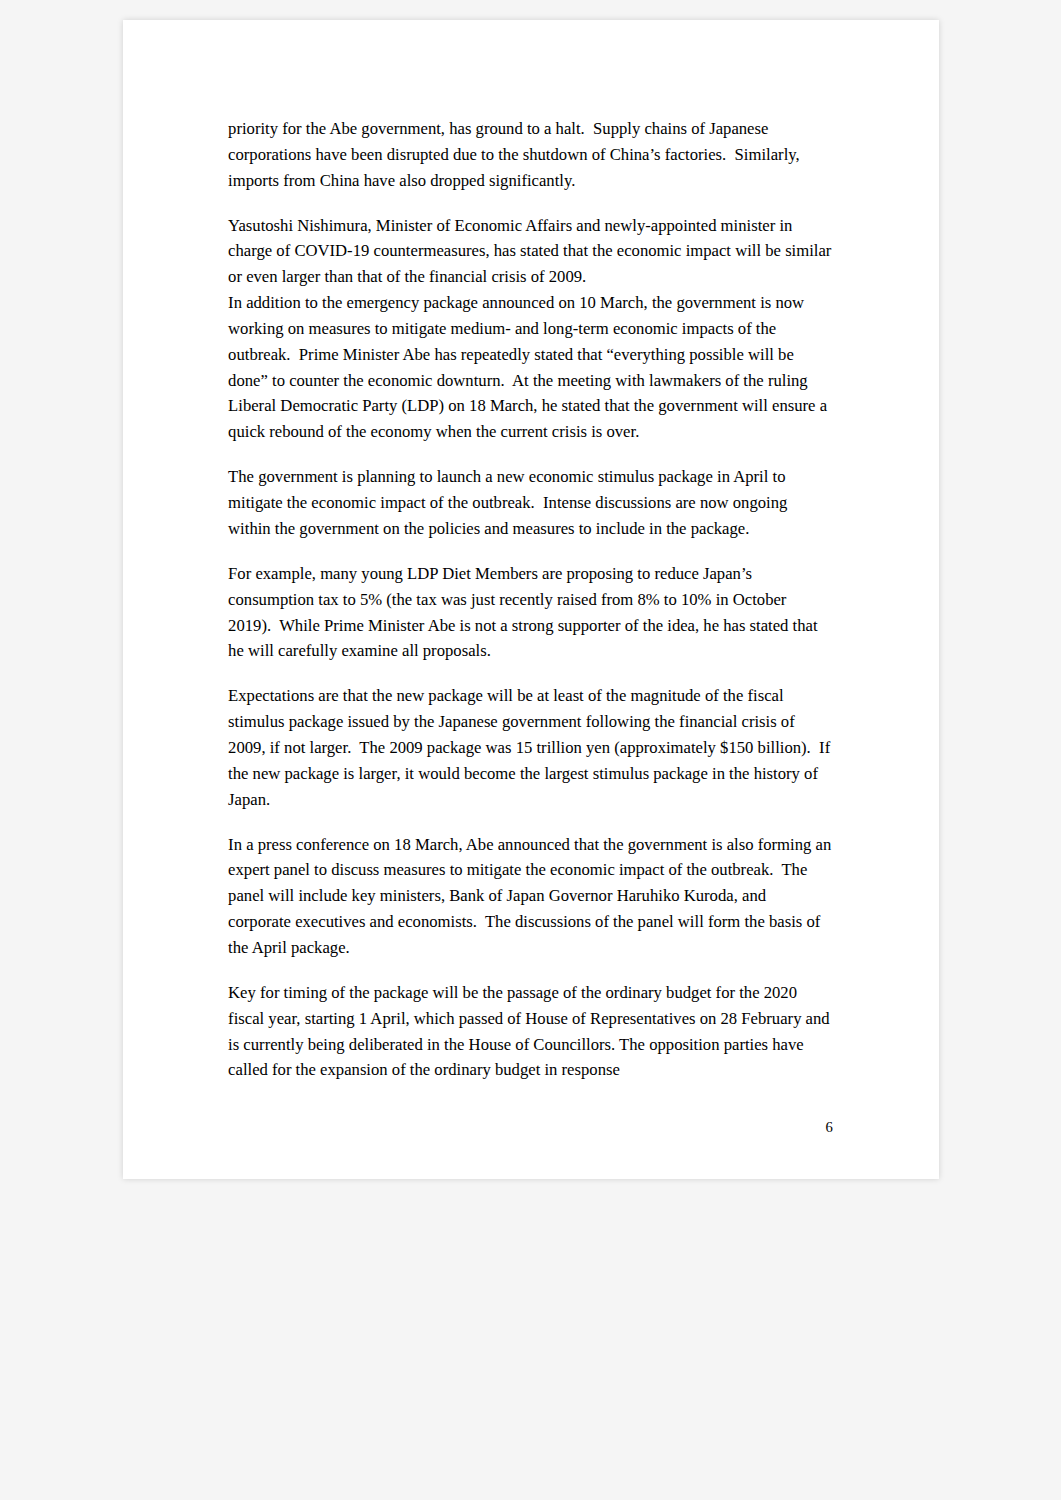priority for the Abe government, has ground to a halt. Supply chains of Japanese corporations have been disrupted due to the shutdown of China’s factories. Similarly, imports from China have also dropped significantly.
Yasutoshi Nishimura, Minister of Economic Affairs and newly-appointed minister in charge of COVID-19 countermeasures, has stated that the economic impact will be similar or even larger than that of the financial crisis of 2009.
In addition to the emergency package announced on 10 March, the government is now working on measures to mitigate medium- and long-term economic impacts of the outbreak. Prime Minister Abe has repeatedly stated that “everything possible will be done” to counter the economic downturn. At the meeting with lawmakers of the ruling Liberal Democratic Party (LDP) on 18 March, he stated that the government will ensure a quick rebound of the economy when the current crisis is over.
The government is planning to launch a new economic stimulus package in April to mitigate the economic impact of the outbreak. Intense discussions are now ongoing within the government on the policies and measures to include in the package.
For example, many young LDP Diet Members are proposing to reduce Japan’s consumption tax to 5% (the tax was just recently raised from 8% to 10% in October 2019). While Prime Minister Abe is not a strong supporter of the idea, he has stated that he will carefully examine all proposals.
Expectations are that the new package will be at least of the magnitude of the fiscal stimulus package issued by the Japanese government following the financial crisis of 2009, if not larger. The 2009 package was 15 trillion yen (approximately $150 billion). If the new package is larger, it would become the largest stimulus package in the history of Japan.
In a press conference on 18 March, Abe announced that the government is also forming an expert panel to discuss measures to mitigate the economic impact of the outbreak. The panel will include key ministers, Bank of Japan Governor Haruhiko Kuroda, and corporate executives and economists. The discussions of the panel will form the basis of the April package.
Key for timing of the package will be the passage of the ordinary budget for the 2020 fiscal year, starting 1 April, which passed of House of Representatives on 28 February and is currently being deliberated in the House of Councillors. The opposition parties have called for the expansion of the ordinary budget in response
6